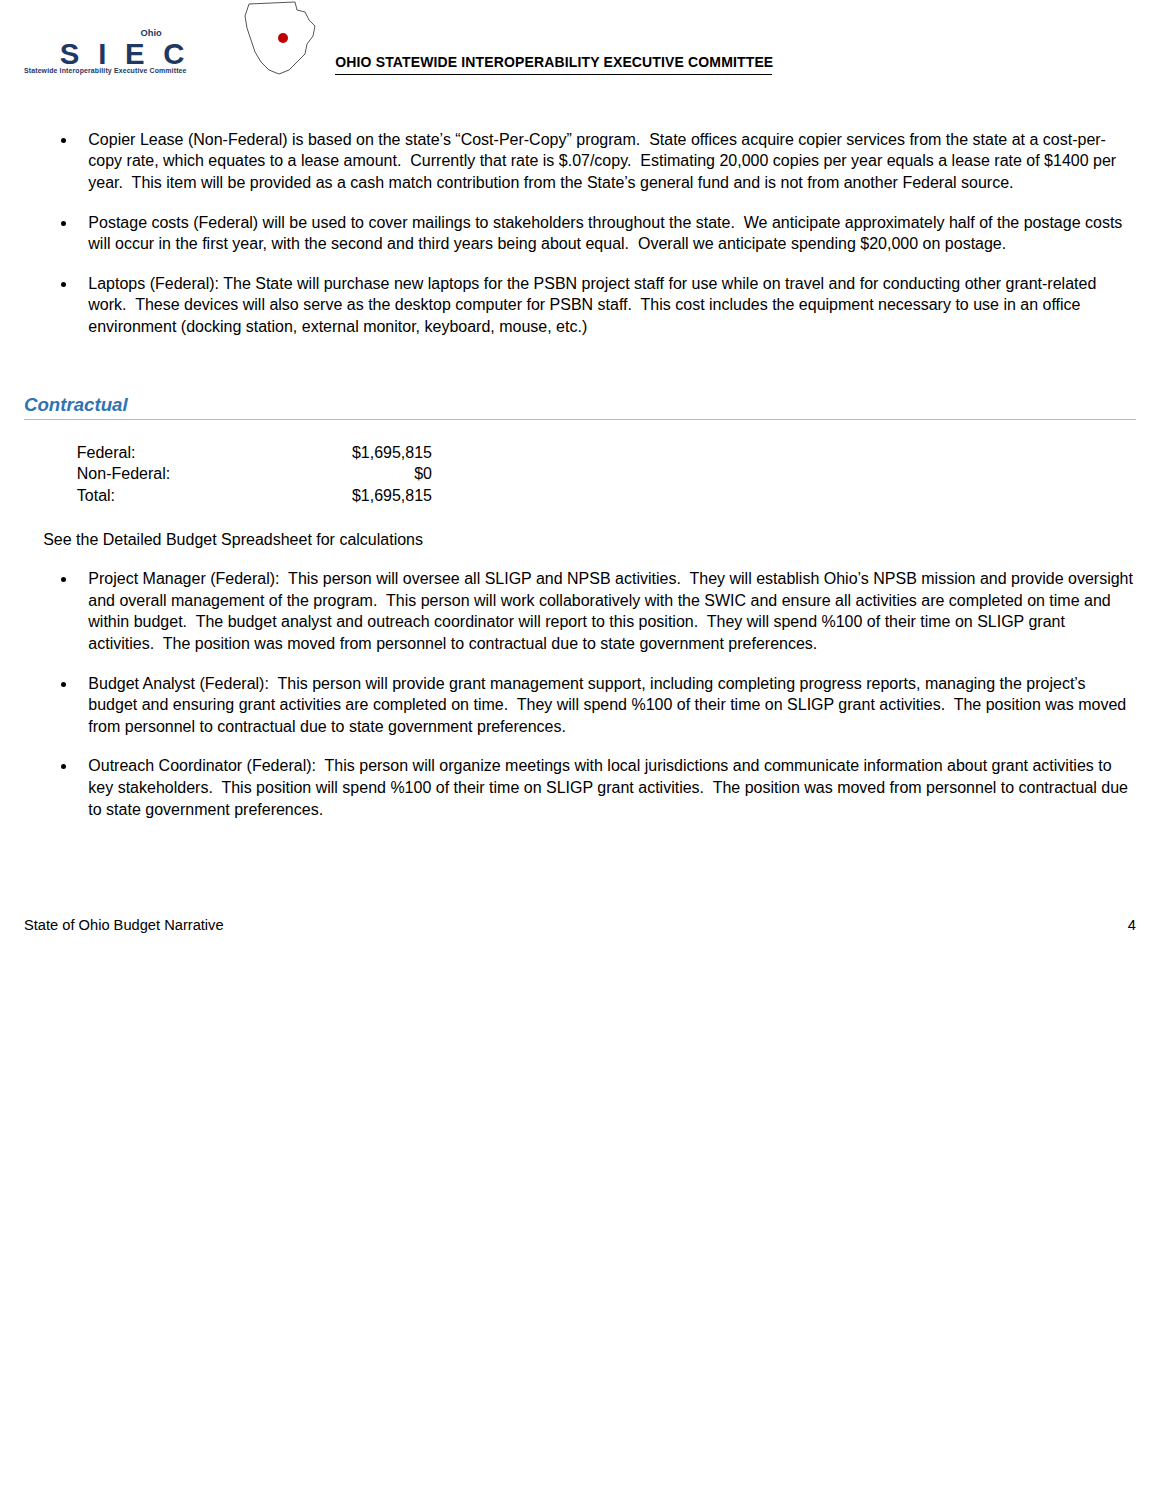Ohio
S I E C
Statewide Interoperability Executive Committee
OHIO STATEWIDE INTEROPERABILITY EXECUTIVE COMMITTEE
Copier Lease (Non-Federal) is based on the state’s “Cost-Per-Copy” program. State offices acquire copier services from the state at a cost-per-copy rate, which equates to a lease amount. Currently that rate is $.07/copy. Estimating 20,000 copies per year equals a lease rate of $1400 per year. This item will be provided as a cash match contribution from the State’s general fund and is not from another Federal source.
Postage costs (Federal) will be used to cover mailings to stakeholders throughout the state. We anticipate approximately half of the postage costs will occur in the first year, with the second and third years being about equal. Overall we anticipate spending $20,000 on postage.
Laptops (Federal): The State will purchase new laptops for the PSBN project staff for use while on travel and for conducting other grant-related work. These devices will also serve as the desktop computer for PSBN staff. This cost includes the equipment necessary to use in an office environment (docking station, external monitor, keyboard, mouse, etc.)
Contractual
| Federal: | $1,695,815 |
| Non-Federal: | $0 |
| Total: | $1,695,815 |
See the Detailed Budget Spreadsheet for calculations
Project Manager (Federal): This person will oversee all SLIGP and NPSB activities. They will establish Ohio’s NPSB mission and provide oversight and overall management of the program. This person will work collaboratively with the SWIC and ensure all activities are completed on time and within budget. The budget analyst and outreach coordinator will report to this position. They will spend %100 of their time on SLIGP grant activities. The position was moved from personnel to contractual due to state government preferences.
Budget Analyst (Federal): This person will provide grant management support, including completing progress reports, managing the project’s budget and ensuring grant activities are completed on time. They will spend %100 of their time on SLIGP grant activities. The position was moved from personnel to contractual due to state government preferences.
Outreach Coordinator (Federal): This person will organize meetings with local jurisdictions and communicate information about grant activities to key stakeholders. This position will spend %100 of their time on SLIGP grant activities. The position was moved from personnel to contractual due to state government preferences.
State of Ohio Budget Narrative 4